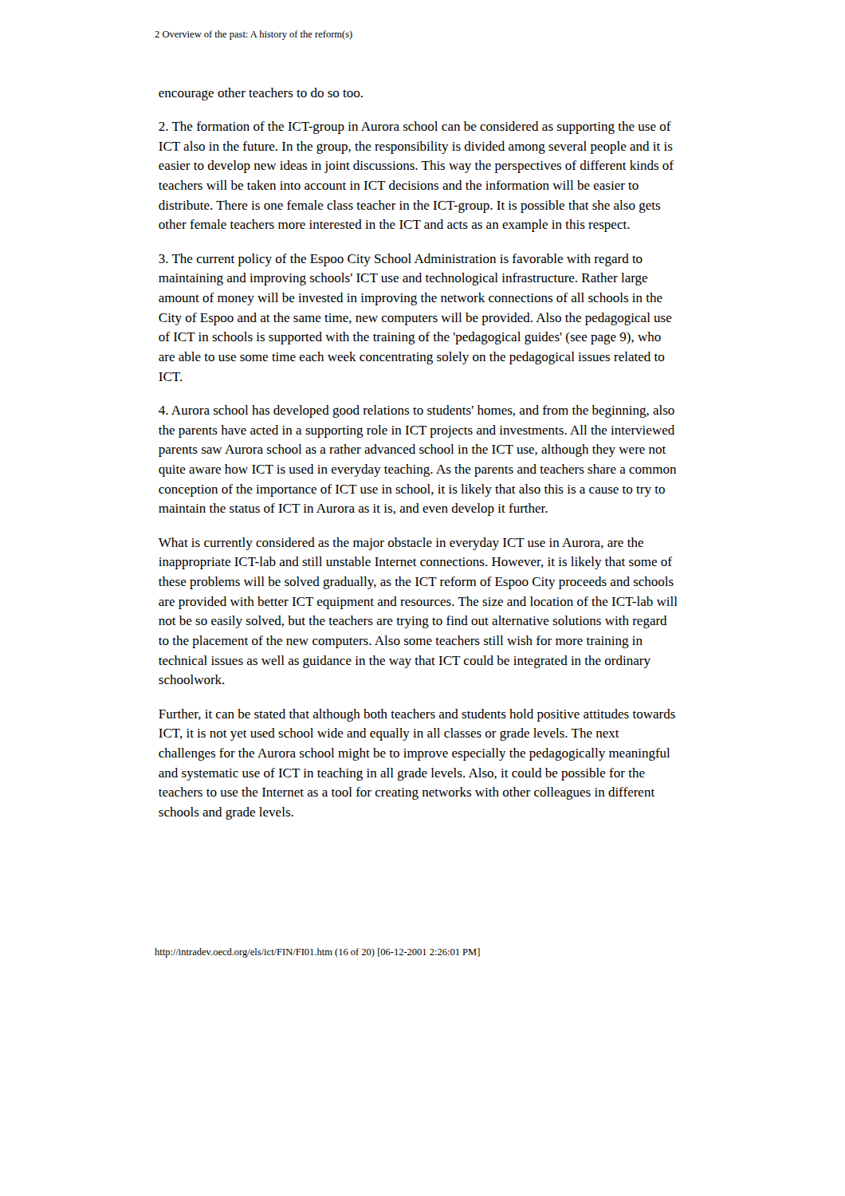2 Overview of the past: A history of the reform(s)
encourage other teachers to do so too.
2. The formation of the ICT-group in Aurora school can be considered as supporting the use of ICT also in the future. In the group, the responsibility is divided among several people and it is easier to develop new ideas in joint discussions. This way the perspectives of different kinds of teachers will be taken into account in ICT decisions and the information will be easier to distribute. There is one female class teacher in the ICT-group. It is possible that she also gets other female teachers more interested in the ICT and acts as an example in this respect.
3. The current policy of the Espoo City School Administration is favorable with regard to maintaining and improving schools' ICT use and technological infrastructure. Rather large amount of money will be invested in improving the network connections of all schools in the City of Espoo and at the same time, new computers will be provided. Also the pedagogical use of ICT in schools is supported with the training of the 'pedagogical guides' (see page 9), who are able to use some time each week concentrating solely on the pedagogical issues related to ICT.
4. Aurora school has developed good relations to students' homes, and from the beginning, also the parents have acted in a supporting role in ICT projects and investments. All the interviewed parents saw Aurora school as a rather advanced school in the ICT use, although they were not quite aware how ICT is used in everyday teaching. As the parents and teachers share a common conception of the importance of ICT use in school, it is likely that also this is a cause to try to maintain the status of ICT in Aurora as it is, and even develop it further.
What is currently considered as the major obstacle in everyday ICT use in Aurora, are the inappropriate ICT-lab and still unstable Internet connections. However, it is likely that some of these problems will be solved gradually, as the ICT reform of Espoo City proceeds and schools are provided with better ICT equipment and resources. The size and location of the ICT-lab will not be so easily solved, but the teachers are trying to find out alternative solutions with regard to the placement of the new computers. Also some teachers still wish for more training in technical issues as well as guidance in the way that ICT could be integrated in the ordinary schoolwork.
Further, it can be stated that although both teachers and students hold positive attitudes towards ICT, it is not yet used school wide and equally in all classes or grade levels. The next challenges for the Aurora school might be to improve especially the pedagogically meaningful and systematic use of ICT in teaching in all grade levels. Also, it could be possible for the teachers to use the Internet as a tool for creating networks with other colleagues in different schools and grade levels.
http://intradev.oecd.org/els/ict/FIN/FI01.htm (16 of 20) [06-12-2001 2:26:01 PM]